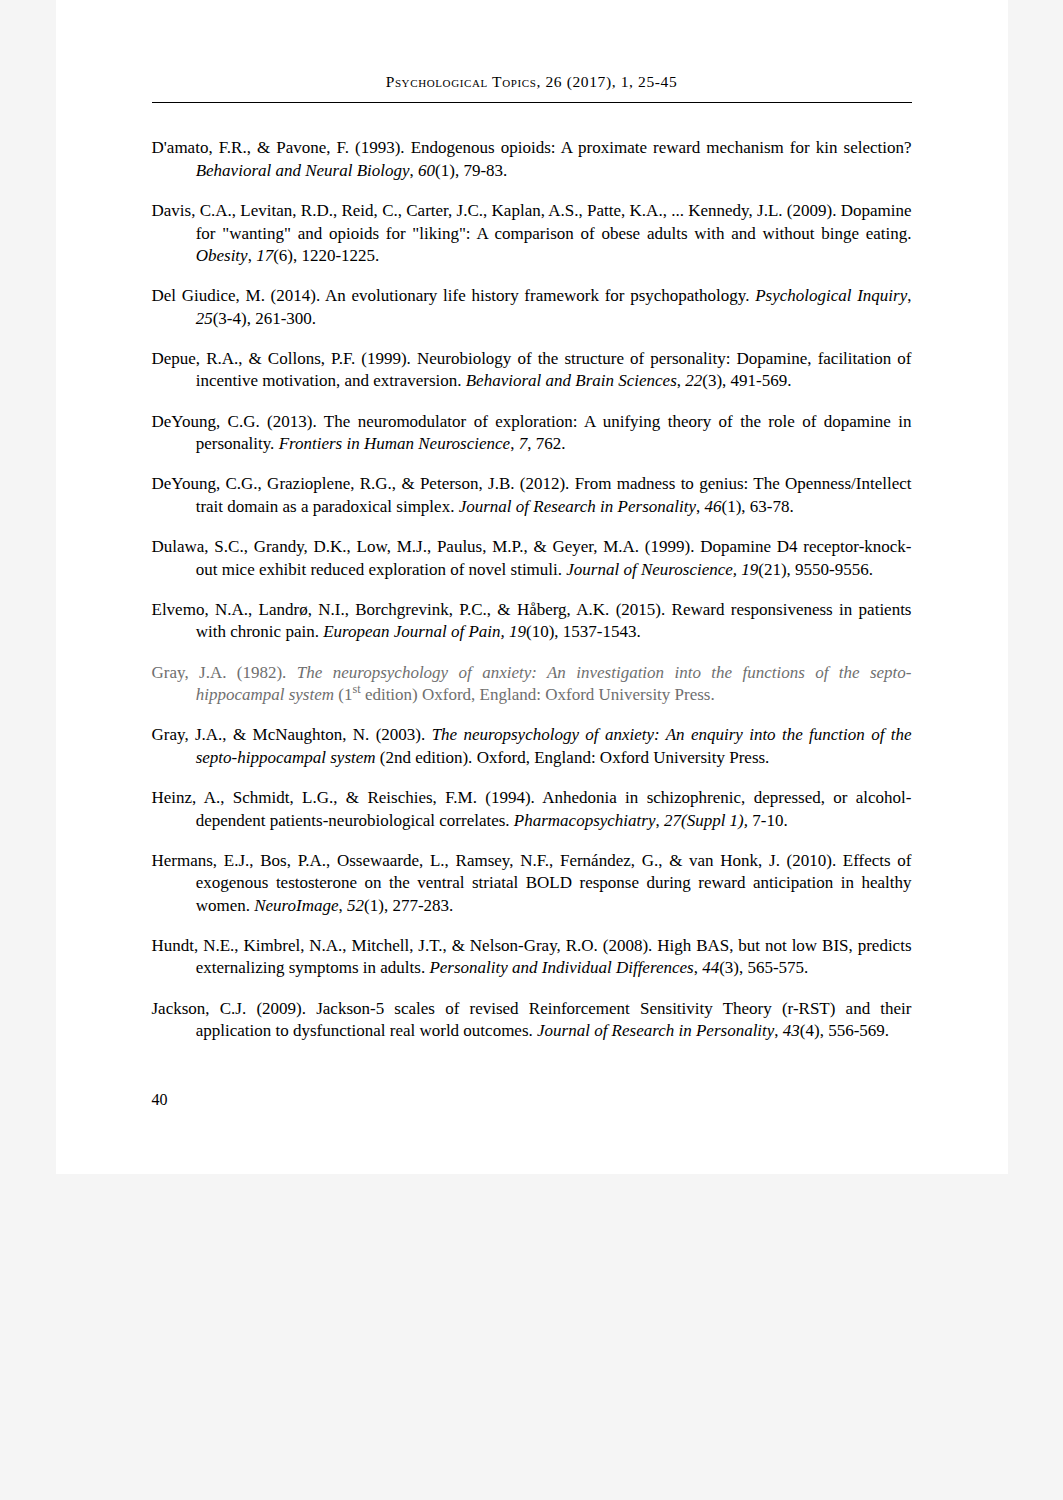Psychological Topics, 26 (2017), 1, 25-45
D'amato, F.R., & Pavone, F. (1993). Endogenous opioids: A proximate reward mechanism for kin selection? Behavioral and Neural Biology, 60(1), 79-83.
Davis, C.A., Levitan, R.D., Reid, C., Carter, J.C., Kaplan, A.S., Patte, K.A., ... Kennedy, J.L. (2009). Dopamine for "wanting" and opioids for "liking": A comparison of obese adults with and without binge eating. Obesity, 17(6), 1220-1225.
Del Giudice, M. (2014). An evolutionary life history framework for psychopathology. Psychological Inquiry, 25(3-4), 261-300.
Depue, R.A., & Collons, P.F. (1999). Neurobiology of the structure of personality: Dopamine, facilitation of incentive motivation, and extraversion. Behavioral and Brain Sciences, 22(3), 491-569.
DeYoung, C.G. (2013). The neuromodulator of exploration: A unifying theory of the role of dopamine in personality. Frontiers in Human Neuroscience, 7, 762.
DeYoung, C.G., Grazioplene, R.G., & Peterson, J.B. (2012). From madness to genius: The Openness/Intellect trait domain as a paradoxical simplex. Journal of Research in Personality, 46(1), 63-78.
Dulawa, S.C., Grandy, D.K., Low, M.J., Paulus, M.P., & Geyer, M.A. (1999). Dopamine D4 receptor-knock-out mice exhibit reduced exploration of novel stimuli. Journal of Neuroscience, 19(21), 9550-9556.
Elvemo, N.A., Landrø, N.I., Borchgrevink, P.C., & Håberg, A.K. (2015). Reward responsiveness in patients with chronic pain. European Journal of Pain, 19(10), 1537-1543.
Gray, J.A. (1982). The neuropsychology of anxiety: An investigation into the functions of the septo-hippocampal system (1st edition) Oxford, England: Oxford University Press.
Gray, J.A., & McNaughton, N. (2003). The neuropsychology of anxiety: An enquiry into the function of the septo-hippocampal system (2nd edition). Oxford, England: Oxford University Press.
Heinz, A., Schmidt, L.G., & Reischies, F.M. (1994). Anhedonia in schizophrenic, depressed, or alcohol-dependent patients-neurobiological correlates. Pharmacopsychiatry, 27(Suppl 1), 7-10.
Hermans, E.J., Bos, P.A., Ossewaarde, L., Ramsey, N.F., Fernández, G., & van Honk, J. (2010). Effects of exogenous testosterone on the ventral striatal BOLD response during reward anticipation in healthy women. NeuroImage, 52(1), 277-283.
Hundt, N.E., Kimbrel, N.A., Mitchell, J.T., & Nelson-Gray, R.O. (2008). High BAS, but not low BIS, predicts externalizing symptoms in adults. Personality and Individual Differences, 44(3), 565-575.
Jackson, C.J. (2009). Jackson-5 scales of revised Reinforcement Sensitivity Theory (r-RST) and their application to dysfunctional real world outcomes. Journal of Research in Personality, 43(4), 556-569.
40